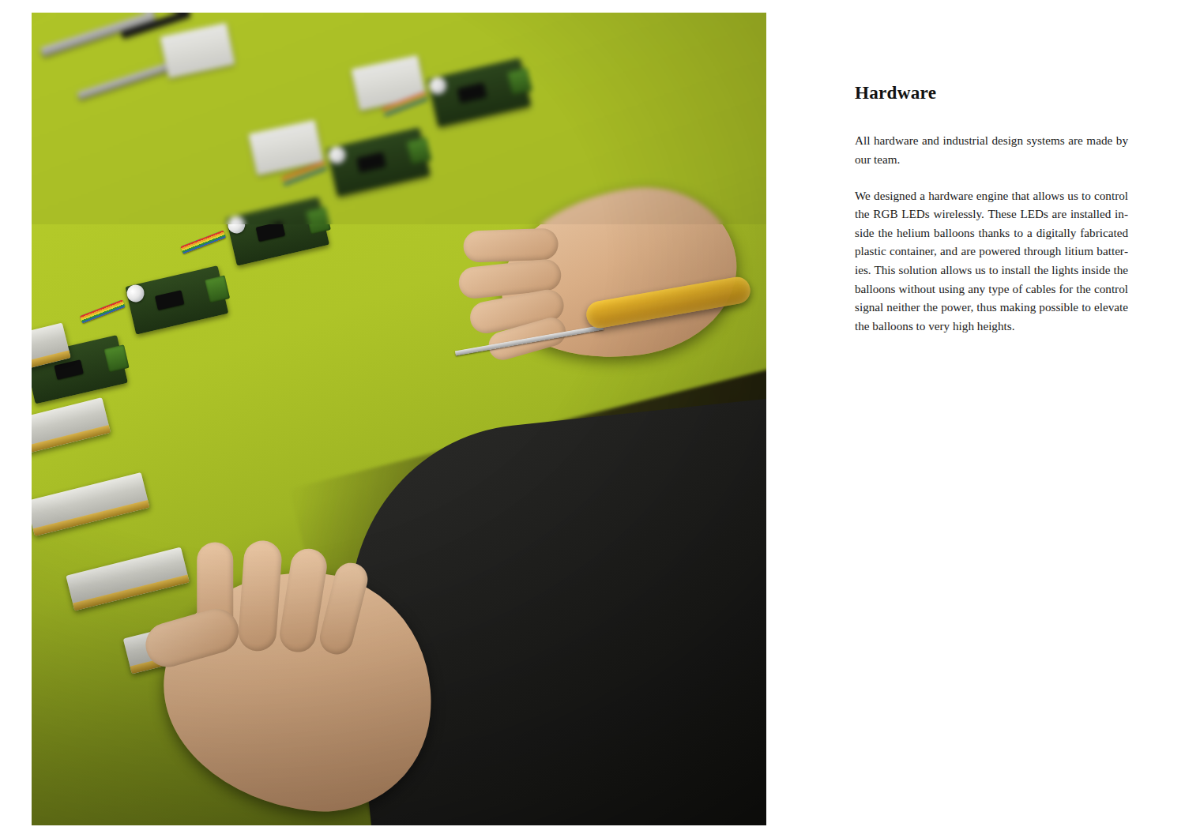Hardware
All hardware and industrial design systems are made by our team.
We designed a hardware engine that allows us to control the RGB LEDs wirelessly. These LEDs are installed inside the helium balloons thanks to a digitally fabricated plastic container, and are powered through litium batteries. This solution allows us to install the lights inside the balloons without using any type of cables for the control signal neither the power, thus making possible to elevate the balloons to very high heights.